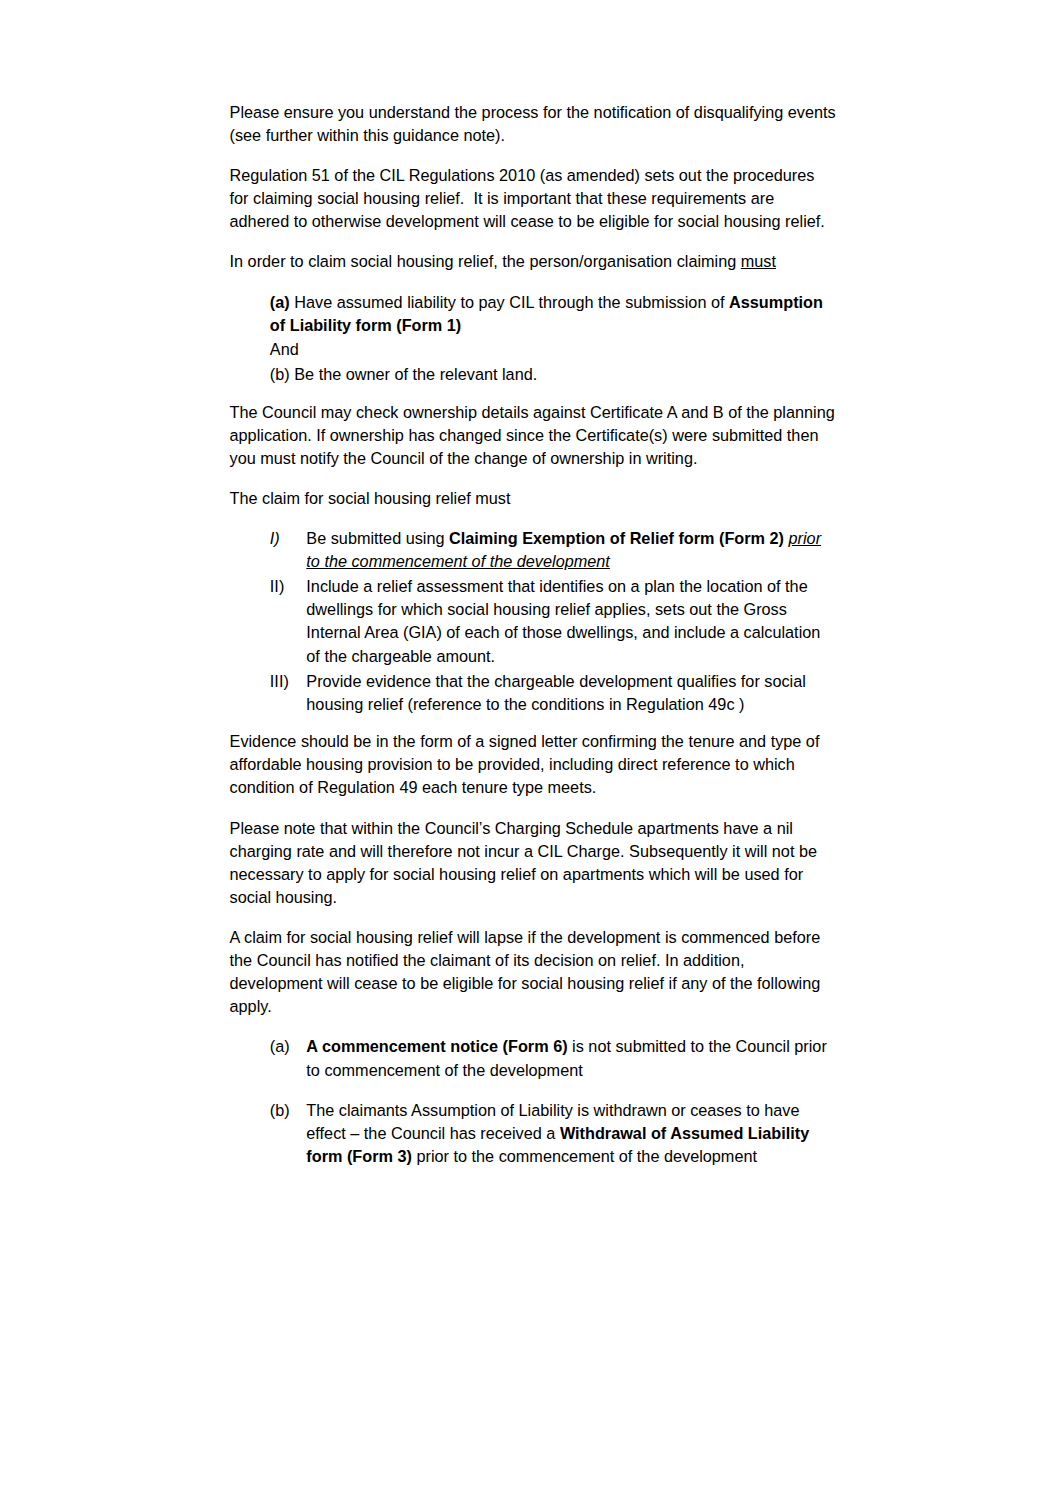Please ensure you understand the process for the notification of disqualifying events (see further within this guidance note).
Regulation 51 of the CIL Regulations 2010 (as amended) sets out the procedures for claiming social housing relief. It is important that these requirements are adhered to otherwise development will cease to be eligible for social housing relief.
In order to claim social housing relief, the person/organisation claiming must
(a) Have assumed liability to pay CIL through the submission of Assumption of Liability form (Form 1)
And
(b) Be the owner of the relevant land.
The Council may check ownership details against Certificate A and B of the planning application. If ownership has changed since the Certificate(s) were submitted then you must notify the Council of the change of ownership in writing.
The claim for social housing relief must
I) Be submitted using Claiming Exemption of Relief form (Form 2) prior to the commencement of the development
II) Include a relief assessment that identifies on a plan the location of the dwellings for which social housing relief applies, sets out the Gross Internal Area (GIA) of each of those dwellings, and include a calculation of the chargeable amount.
III) Provide evidence that the chargeable development qualifies for social housing relief (reference to the conditions in Regulation 49c )
Evidence should be in the form of a signed letter confirming the tenure and type of affordable housing provision to be provided, including direct reference to which condition of Regulation 49 each tenure type meets.
Please note that within the Council’s Charging Schedule apartments have a nil charging rate and will therefore not incur a CIL Charge. Subsequently it will not be necessary to apply for social housing relief on apartments which will be used for social housing.
A claim for social housing relief will lapse if the development is commenced before the Council has notified the claimant of its decision on relief. In addition, development will cease to be eligible for social housing relief if any of the following apply.
(a) A commencement notice (Form 6) is not submitted to the Council prior to commencement of the development
(b) The claimants Assumption of Liability is withdrawn or ceases to have effect – the Council has received a Withdrawal of Assumed Liability form (Form 3) prior to the commencement of the development